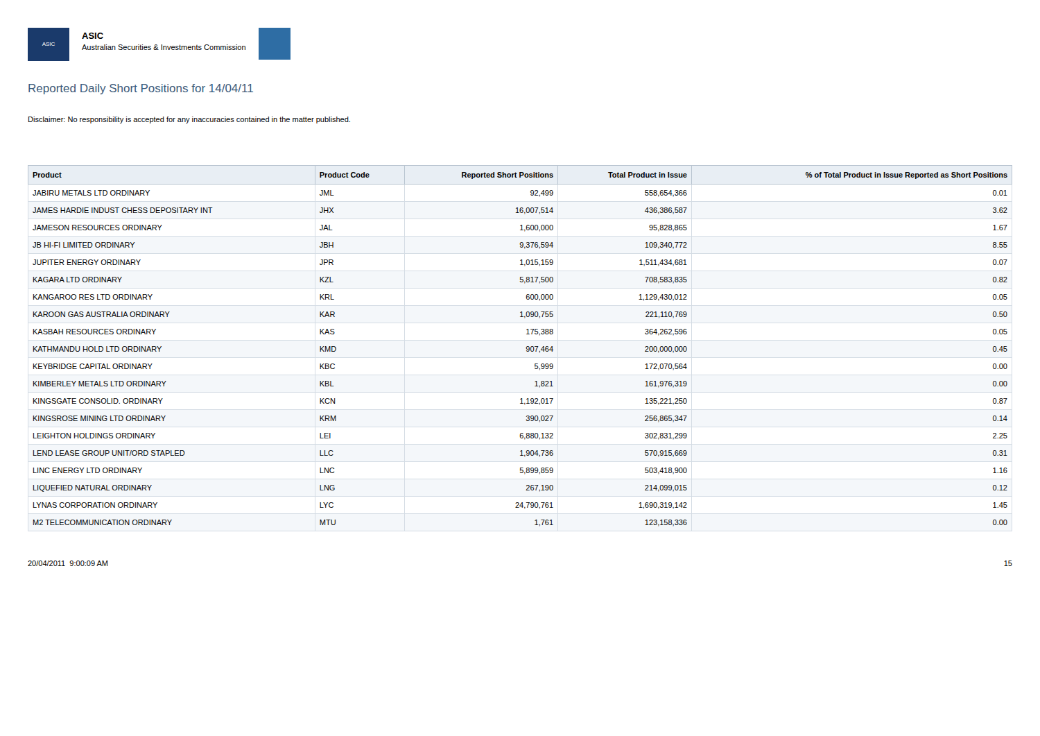ASIC
ASIC
Australian Securities & Investments Commission
Reported Daily Short Positions for 14/04/11
Disclaimer: No responsibility is accepted for any inaccuracies contained in the matter published.
| Product | Product Code | Reported Short Positions | Total Product in Issue | % of Total Product in Issue Reported as Short Positions |
| --- | --- | --- | --- | --- |
| JABIRU METALS LTD ORDINARY | JML | 92,499 | 558,654,366 | 0.01 |
| JAMES HARDIE INDUST CHESS DEPOSITARY INT | JHX | 16,007,514 | 436,386,587 | 3.62 |
| JAMESON RESOURCES ORDINARY | JAL | 1,600,000 | 95,828,865 | 1.67 |
| JB HI-FI LIMITED ORDINARY | JBH | 9,376,594 | 109,340,772 | 8.55 |
| JUPITER ENERGY ORDINARY | JPR | 1,015,159 | 1,511,434,681 | 0.07 |
| KAGARA LTD ORDINARY | KZL | 5,817,500 | 708,583,835 | 0.82 |
| KANGAROO RES LTD ORDINARY | KRL | 600,000 | 1,129,430,012 | 0.05 |
| KAROON GAS AUSTRALIA ORDINARY | KAR | 1,090,755 | 221,110,769 | 0.50 |
| KASBAH RESOURCES ORDINARY | KAS | 175,388 | 364,262,596 | 0.05 |
| KATHMANDU HOLD LTD ORDINARY | KMD | 907,464 | 200,000,000 | 0.45 |
| KEYBRIDGE CAPITAL ORDINARY | KBC | 5,999 | 172,070,564 | 0.00 |
| KIMBERLEY METALS LTD ORDINARY | KBL | 1,821 | 161,976,319 | 0.00 |
| KINGSGATE CONSOLID. ORDINARY | KCN | 1,192,017 | 135,221,250 | 0.87 |
| KINGSROSE MINING LTD ORDINARY | KRM | 390,027 | 256,865,347 | 0.14 |
| LEIGHTON HOLDINGS ORDINARY | LEI | 6,880,132 | 302,831,299 | 2.25 |
| LEND LEASE GROUP UNIT/ORD STAPLED | LLC | 1,904,736 | 570,915,669 | 0.31 |
| LINC ENERGY LTD ORDINARY | LNC | 5,899,859 | 503,418,900 | 1.16 |
| LIQUEFIED NATURAL ORDINARY | LNG | 267,190 | 214,099,015 | 0.12 |
| LYNAS CORPORATION ORDINARY | LYC | 24,790,761 | 1,690,319,142 | 1.45 |
| M2 TELECOMMUNICATION ORDINARY | MTU | 1,761 | 123,158,336 | 0.00 |
20/04/2011 9:00:09 AM 15